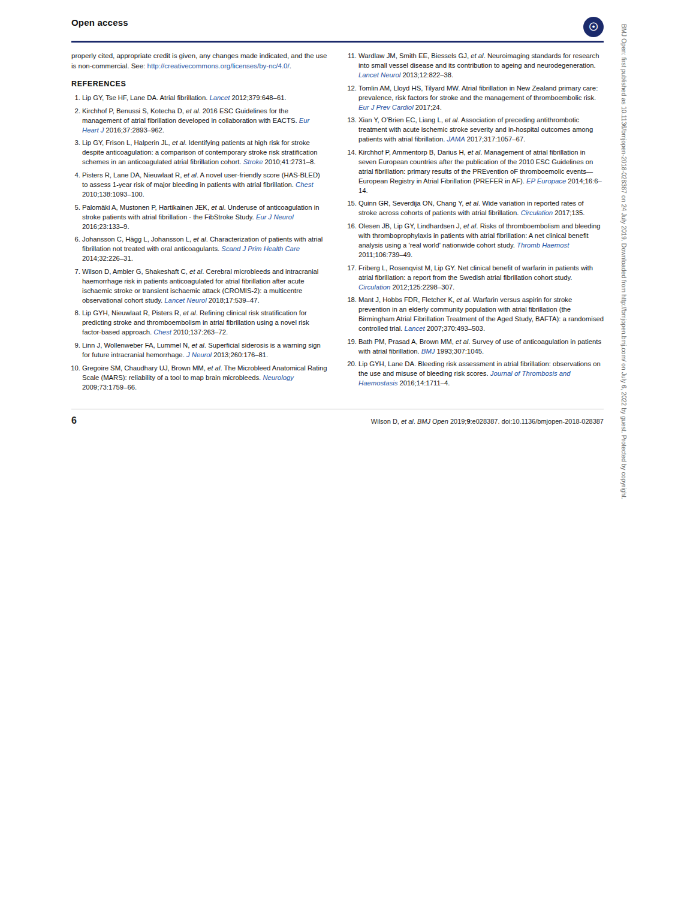Open access
☉
properly cited, appropriate credit is given, any changes made indicated, and the use is non-commercial. See: http://creativecommons.org/licenses/by-nc/4.0/.
References
Lip GY, Tse HF, Lane DA. Atrial fibrillation. Lancet 2012;379:648–61.
Kirchhof P, Benussi S, Kotecha D, et al. 2016 ESC Guidelines for the management of atrial fibrillation developed in collaboration with EACTS. Eur Heart J 2016;37:2893–962.
Lip GY, Frison L, Halperin JL, et al. Identifying patients at high risk for stroke despite anticoagulation: a comparison of contemporary stroke risk stratification schemes in an anticoagulated atrial fibrillation cohort. Stroke 2010;41:2731–8.
Pisters R, Lane DA, Nieuwlaat R, et al. A novel user-friendly score (HAS-BLED) to assess 1-year risk of major bleeding in patients with atrial fibrillation. Chest 2010;138:1093–100.
Palomäki A, Mustonen P, Hartikainen JEK, et al. Underuse of anticoagulation in stroke patients with atrial fibrillation - the FibStroke Study. Eur J Neurol 2016;23:133–9.
Johansson C, Hägg L, Johansson L, et al. Characterization of patients with atrial fibrillation not treated with oral anticoagulants. Scand J Prim Health Care 2014;32:226–31.
Wilson D, Ambler G, Shakeshaft C, et al. Cerebral microbleeds and intracranial haemorrhage risk in patients anticoagulated for atrial fibrillation after acute ischaemic stroke or transient ischaemic attack (CROMIS-2): a multicentre observational cohort study. Lancet Neurol 2018;17:539–47.
Lip GYH, Nieuwlaat R, Pisters R, et al. Refining clinical risk stratification for predicting stroke and thromboembolism in atrial fibrillation using a novel risk factor-based approach. Chest 2010;137:263–72.
Linn J, Wollenweber FA, Lummel N, et al. Superficial siderosis is a warning sign for future intracranial hemorrhage. J Neurol 2013;260:176–81.
Gregoire SM, Chaudhary UJ, Brown MM, et al. The Microbleed Anatomical Rating Scale (MARS): reliability of a tool to map brain microbleeds. Neurology 2009;73:1759–66.
Wardlaw JM, Smith EE, Biessels GJ, et al. Neuroimaging standards for research into small vessel disease and its contribution to ageing and neurodegeneration. Lancet Neurol 2013;12:822–38.
Tomlin AM, Lloyd HS, Tilyard MW. Atrial fibrillation in New Zealand primary care: prevalence, risk factors for stroke and the management of thromboembolic risk. Eur J Prev Cardiol 2017;24.
Xian Y, O’Brien EC, Liang L, et al. Association of preceding antithrombotic treatment with acute ischemic stroke severity and in-hospital outcomes among patients with atrial fibrillation. JAMA 2017;317:1057–67.
Kirchhof P, Ammentorp B, Darius H, et al. Management of atrial fibrillation in seven European countries after the publication of the 2010 ESC Guidelines on atrial fibrillation: primary results of the PREvention oF thromboemolic events—European Registry in Atrial Fibrillation (PREFER in AF). EP Europace 2014;16:6–14.
Quinn GR, Severdija ON, Chang Y, et al. Wide variation in reported rates of stroke across cohorts of patients with atrial fibrillation. Circulation 2017;135.
Olesen JB, Lip GY, Lindhardsen J, et al. Risks of thromboembolism and bleeding with thromboprophylaxis in patients with atrial fibrillation: A net clinical benefit analysis using a 'real world' nationwide cohort study. Thromb Haemost 2011;106:739–49.
Friberg L, Rosenqvist M, Lip GY. Net clinical benefit of warfarin in patients with atrial fibrillation: a report from the Swedish atrial fibrillation cohort study. Circulation 2012;125:2298–307.
Mant J, Hobbs FDR, Fletcher K, et al. Warfarin versus aspirin for stroke prevention in an elderly community population with atrial fibrillation (the Birmingham Atrial Fibrillation Treatment of the Aged Study, BAFTA): a randomised controlled trial. Lancet 2007;370:493–503.
Bath PM, Prasad A, Brown MM, et al. Survey of use of anticoagulation in patients with atrial fibrillation. BMJ 1993;307:1045.
Lip GYH, Lane DA. Bleeding risk assessment in atrial fibrillation: observations on the use and misuse of bleeding risk scores. Journal of Thrombosis and Haemostasis 2016;14:1711–4.
6
Wilson D, et al. BMJ Open 2019;9:e028387. doi:10.1136/bmjopen-2018-028387
BMJ Open: first published as 10.1136/bmjopen-2018-028387 on 24 July 2019. Downloaded from http://bmjopen.bmj.com/ on July 6, 2022 by guest. Protected by copyright.